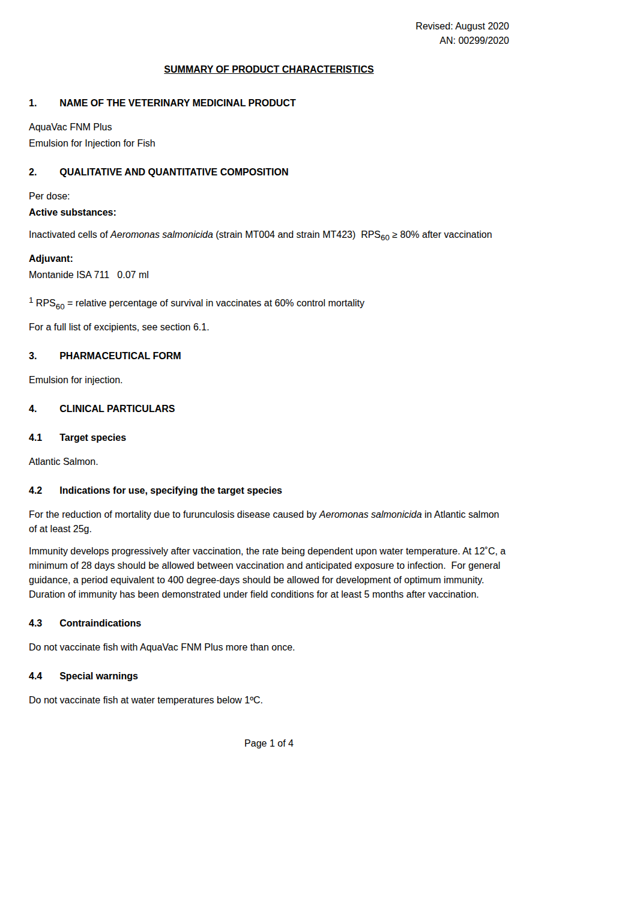Revised: August 2020
AN: 00299/2020
SUMMARY OF PRODUCT CHARACTERISTICS
1. NAME OF THE VETERINARY MEDICINAL PRODUCT
AquaVac FNM Plus
Emulsion for Injection for Fish
2. QUALITATIVE AND QUANTITATIVE COMPOSITION
Per dose:
Active substances:
Inactivated cells of Aeromonas salmonicida (strain MT004 and strain MT423) RPS60 ≥ 80% after vaccination
Adjuvant:
Montanide ISA 711 0.07 ml
1 RPS60 = relative percentage of survival in vaccinates at 60% control mortality
For a full list of excipients, see section 6.1.
3. PHARMACEUTICAL FORM
Emulsion for injection.
4. CLINICAL PARTICULARS
4.1 Target species
Atlantic Salmon.
4.2 Indications for use, specifying the target species
For the reduction of mortality due to furunculosis disease caused by Aeromonas salmonicida in Atlantic salmon of at least 25g.
Immunity develops progressively after vaccination, the rate being dependent upon water temperature. At 12˚C, a minimum of 28 days should be allowed between vaccination and anticipated exposure to infection. For general guidance, a period equivalent to 400 degree-days should be allowed for development of optimum immunity. Duration of immunity has been demonstrated under field conditions for at least 5 months after vaccination.
4.3 Contraindications
Do not vaccinate fish with AquaVac FNM Plus more than once.
4.4 Special warnings
Do not vaccinate fish at water temperatures below 1ºC.
Page 1 of 4